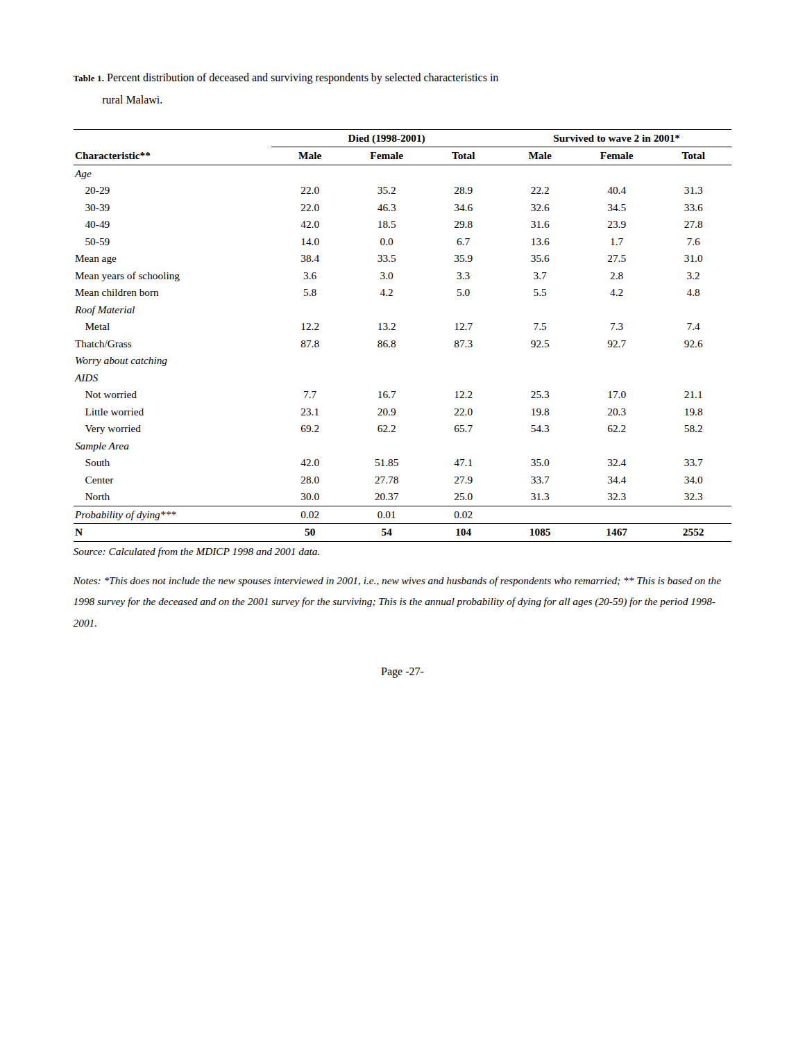Table 1. Percent distribution of deceased and surviving respondents by selected characteristics in rural Malawi.
| | Died (1998-2001) | Survived to wave 2 in 2001* |
| Characteristic** | Male | Female | Total | Male | Female | Total |
| Age | |
| 20-29 | 22.0 | 35.2 | 28.9 | 22.2 | 40.4 | 31.3 |
| 30-39 | 22.0 | 46.3 | 34.6 | 32.6 | 34.5 | 33.6 |
| 40-49 | 42.0 | 18.5 | 29.8 | 31.6 | 23.9 | 27.8 |
| 50-59 | 14.0 | 0.0 | 6.7 | 13.6 | 1.7 | 7.6 |
| Mean age | 38.4 | 33.5 | 35.9 | 35.6 | 27.5 | 31.0 |
| Mean years of schooling | 3.6 | 3.0 | 3.3 | 3.7 | 2.8 | 3.2 |
| Mean children born | 5.8 | 4.2 | 5.0 | 5.5 | 4.2 | 4.8 |
| Roof Material | |
| Metal | 12.2 | 13.2 | 12.7 | 7.5 | 7.3 | 7.4 |
| Thatch/Grass | 87.8 | 86.8 | 87.3 | 92.5 | 92.7 | 92.6 |
| Worry about catching | |
| AIDS | |
| Not worried | 7.7 | 16.7 | 12.2 | 25.3 | 17.0 | 21.1 |
| Little worried | 23.1 | 20.9 | 22.0 | 19.8 | 20.3 | 19.8 |
| Very worried | 69.2 | 62.2 | 65.7 | 54.3 | 62.2 | 58.2 |
| Sample Area | |
| South | 42.0 | 51.85 | 47.1 | 35.0 | 32.4 | 33.7 |
| Center | 28.0 | 27.78 | 27.9 | 33.7 | 34.4 | 34.0 |
| North | 30.0 | 20.37 | 25.0 | 31.3 | 32.3 | 32.3 |
| Probability of dying*** | 0.02 | 0.01 | 0.02 | | | |
| N | 50 | 54 | 104 | 1085 | 1467 | 2552 |
Source: Calculated from the MDICP 1998 and 2001 data.
Notes: *This does not include the new spouses interviewed in 2001, i.e., new wives and husbands of respondents who remarried; ** This is based on the 1998 survey for the deceased and on the 2001 survey for the surviving; This is the annual probability of dying for all ages (20-59) for the period 1998-2001.
Page -27-